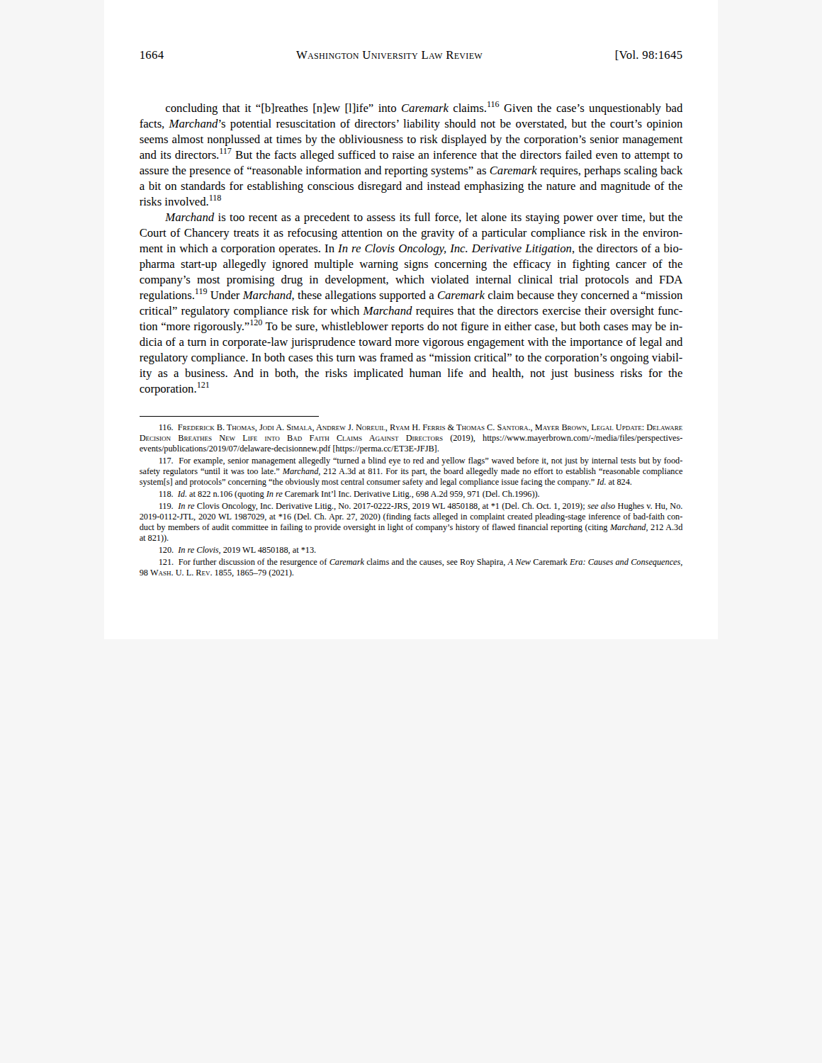1664 Washington University Law Review [Vol. 98:1645
concluding that it “[b]reathes [n]ew [l]ife” into Caremark claims.116 Given the case’s unquestionably bad facts, Marchand’s potential resuscitation of directors’ liability should not be overstated, but the court’s opinion seems almost nonplussed at times by the obliviousness to risk displayed by the corporation’s senior management and its directors.117 But the facts alleged sufficed to raise an inference that the directors failed even to attempt to assure the presence of “reasonable information and reporting systems” as Caremark requires, perhaps scaling back a bit on standards for establishing conscious disregard and instead emphasizing the nature and magnitude of the risks involved.118
Marchand is too recent as a precedent to assess its full force, let alone its staying power over time, but the Court of Chancery treats it as refocusing attention on the gravity of a particular compliance risk in the environment in which a corporation operates. In In re Clovis Oncology, Inc. Derivative Litigation, the directors of a biopharma start-up allegedly ignored multiple warning signs concerning the efficacy in fighting cancer of the company’s most promising drug in development, which violated internal clinical trial protocols and FDA regulations.119 Under Marchand, these allegations supported a Caremark claim because they concerned a “mission critical” regulatory compliance risk for which Marchand requires that the directors exercise their oversight function “more rigorously.”120 To be sure, whistleblower reports do not figure in either case, but both cases may be indicia of a turn in corporate-law jurisprudence toward more vigorous engagement with the importance of legal and regulatory compliance. In both cases this turn was framed as “mission critical” to the corporation’s ongoing viability as a business. And in both, the risks implicated human life and health, not just business risks for the corporation.121
116. Frederick B. Thomas, Jodi A. Simala, Andrew J. Noreuil, Ryam H. Ferris & Thomas C. Santora., Mayer Brown, Legal Update: Delaware Decision Breathes New Life into Bad Faith Claims Against Directors (2019), https://www.mayerbrown.com/-/media/files/perspectives-events/publications/2019/07/delaware-decisionnew.pdf [https://perma.cc/ET3E-JFJB].
117. For example, senior management allegedly “turned a blind eye to red and yellow flags” waved before it, not just by internal tests but by food-safety regulators “until it was too late.” Marchand, 212 A.3d at 811. For its part, the board allegedly made no effort to establish “reasonable compliance system[s] and protocols” concerning “the obviously most central consumer safety and legal compliance issue facing the company.” Id. at 824.
118. Id. at 822 n.106 (quoting In re Caremark Int’l Inc. Derivative Litig., 698 A.2d 959, 971 (Del. Ch.1996)).
119. In re Clovis Oncology, Inc. Derivative Litig., No. 2017-0222-JRS, 2019 WL 4850188, at *1 (Del. Ch. Oct. 1, 2019); see also Hughes v. Hu, No. 2019-0112-JTL, 2020 WL 1987029, at *16 (Del. Ch. Apr. 27, 2020) (finding facts alleged in complaint created pleading-stage inference of bad-faith conduct by members of audit committee in failing to provide oversight in light of company’s history of flawed financial reporting (citing Marchand, 212 A.3d at 821)).
120. In re Clovis, 2019 WL 4850188, at *13.
121. For further discussion of the resurgence of Caremark claims and the causes, see Roy Shapira, A New Caremark Era: Causes and Consequences, 98 Wash. U. L. Rev. 1855, 1865–79 (2021).